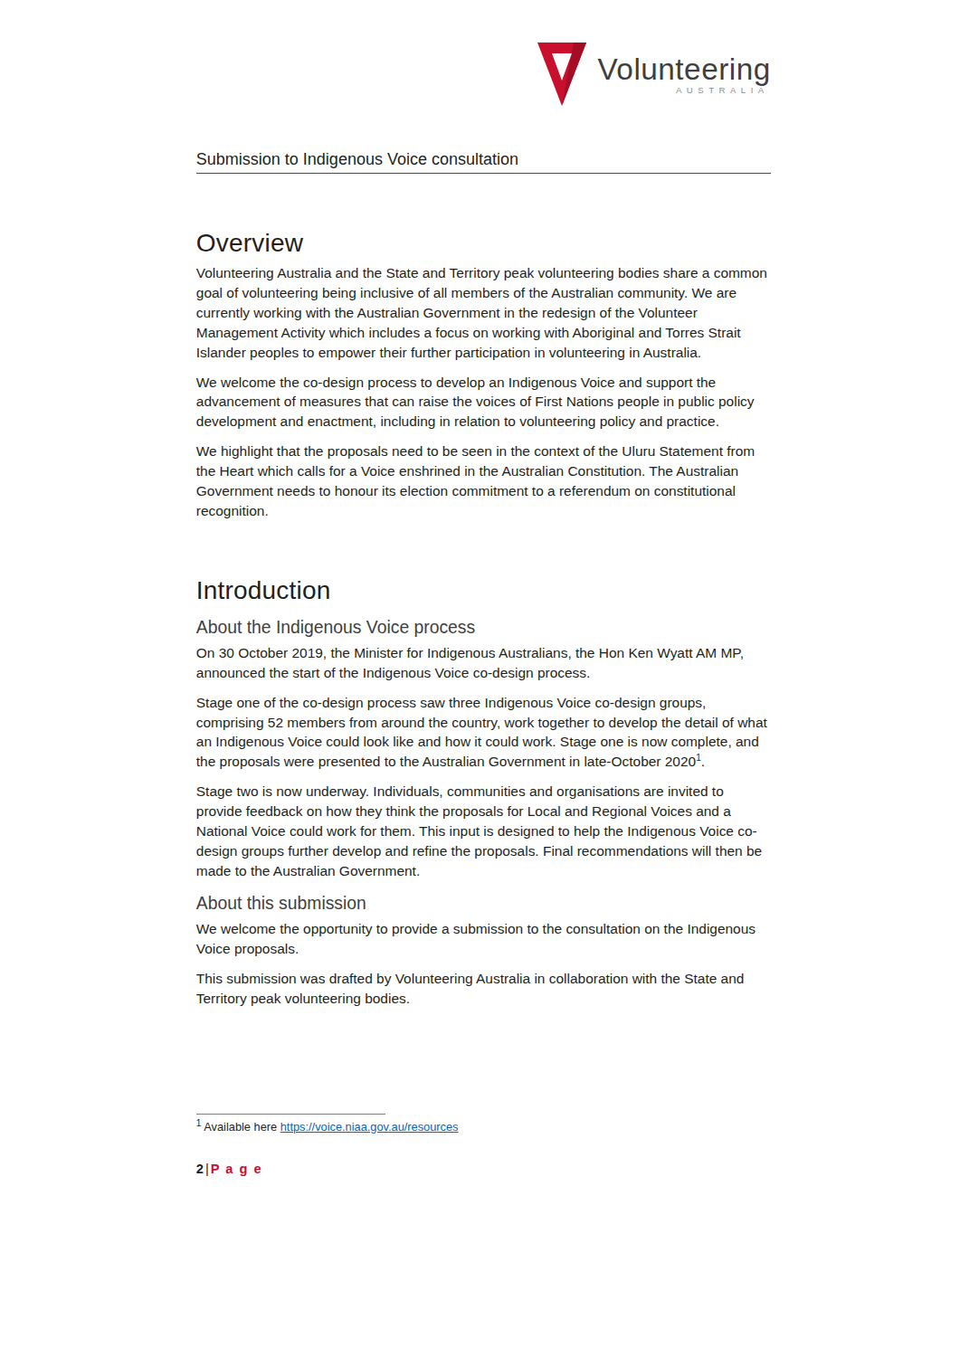Volunteering AUSTRALIA
Submission to Indigenous Voice consultation
Overview
Volunteering Australia and the State and Territory peak volunteering bodies share a common goal of volunteering being inclusive of all members of the Australian community. We are currently working with the Australian Government in the redesign of the Volunteer Management Activity which includes a focus on working with Aboriginal and Torres Strait Islander peoples to empower their further participation in volunteering in Australia.
We welcome the co-design process to develop an Indigenous Voice and support the advancement of measures that can raise the voices of First Nations people in public policy development and enactment, including in relation to volunteering policy and practice.
We highlight that the proposals need to be seen in the context of the Uluru Statement from the Heart which calls for a Voice enshrined in the Australian Constitution. The Australian Government needs to honour its election commitment to a referendum on constitutional recognition.
Introduction
About the Indigenous Voice process
On 30 October 2019, the Minister for Indigenous Australians, the Hon Ken Wyatt AM MP, announced the start of the Indigenous Voice co-design process.
Stage one of the co-design process saw three Indigenous Voice co-design groups, comprising 52 members from around the country, work together to develop the detail of what an Indigenous Voice could look like and how it could work. Stage one is now complete, and the proposals were presented to the Australian Government in late-October 20201.
Stage two is now underway. Individuals, communities and organisations are invited to provide feedback on how they think the proposals for Local and Regional Voices and a National Voice could work for them. This input is designed to help the Indigenous Voice co-design groups further develop and refine the proposals. Final recommendations will then be made to the Australian Government.
About this submission
We welcome the opportunity to provide a submission to the consultation on the Indigenous Voice proposals.
This submission was drafted by Volunteering Australia in collaboration with the State and Territory peak volunteering bodies.
1 Available here https://voice.niaa.gov.au/resources
2|P a g e